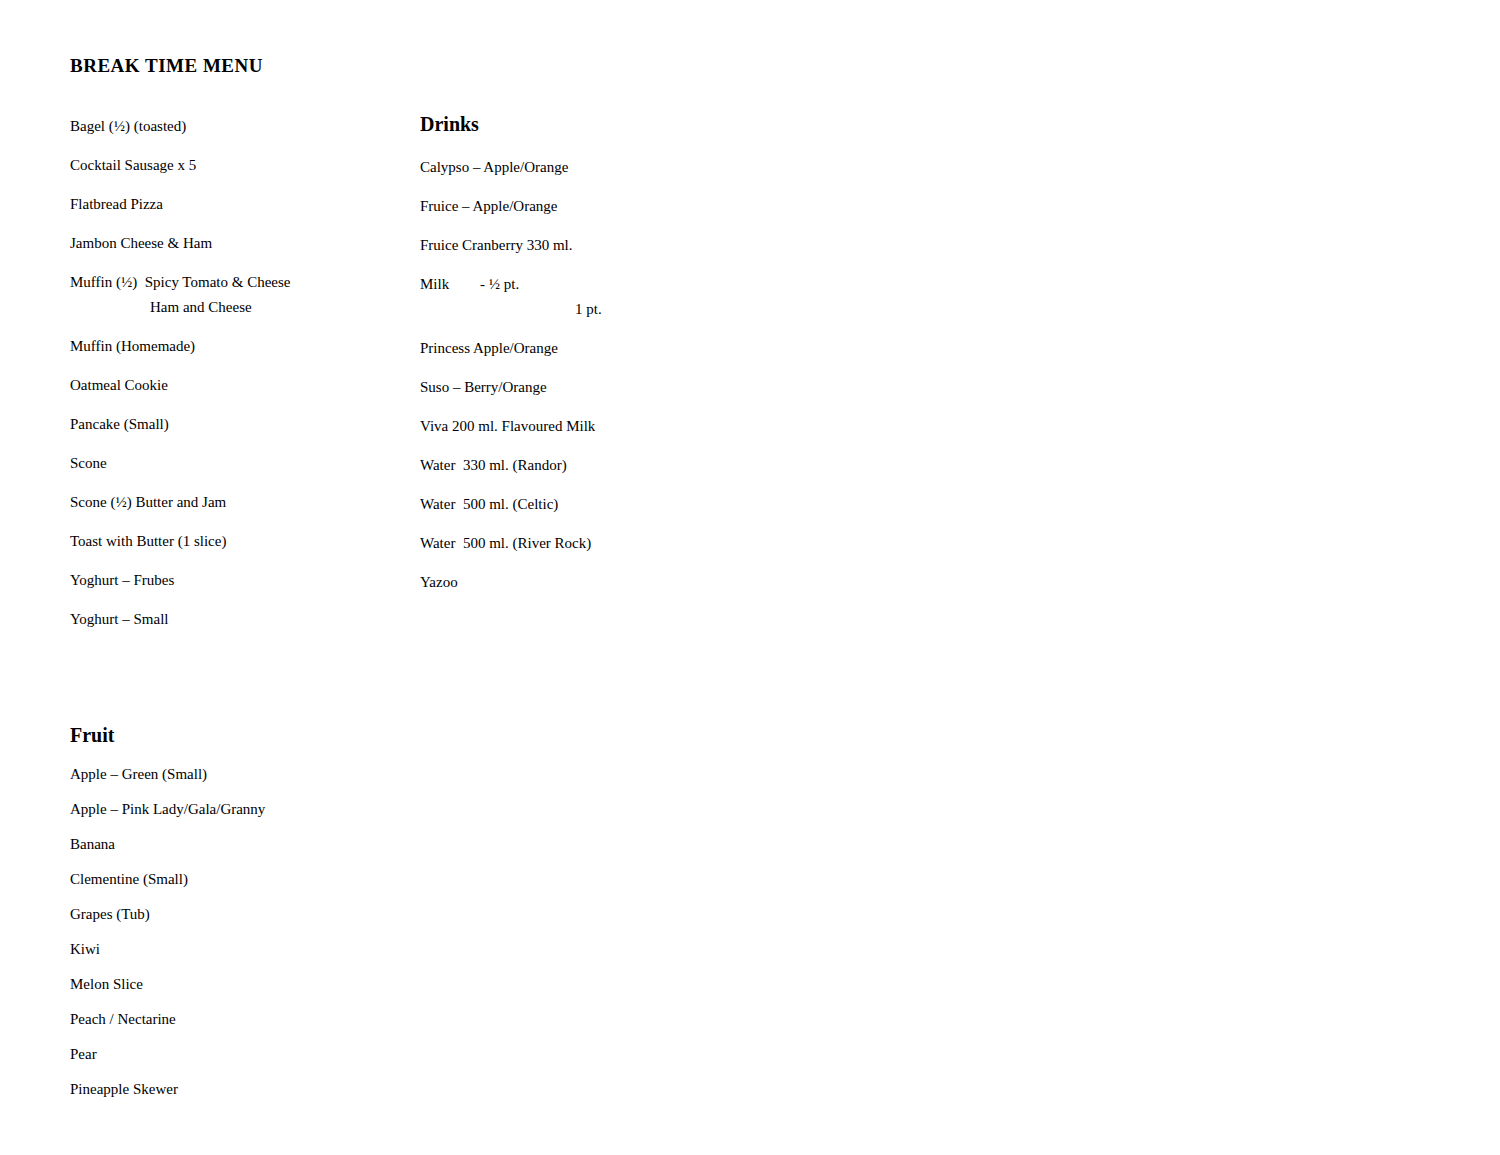BREAK TIME MENU
Bagel (½) (toasted)
Cocktail Sausage x 5
Flatbread Pizza
Jambon Cheese & Ham
Muffin (½) Spicy Tomato & Cheese
Ham and Cheese
Muffin (Homemade)
Oatmeal Cookie
Pancake (Small)
Scone
Scone (½) Butter and Jam
Toast with Butter (1 slice)
Yoghurt – Frubes
Yoghurt – Small
Drinks
Calypso – Apple/Orange
Fruice – Apple/Orange
Fruice Cranberry 330 ml.
Milk- ½ pt.
1 pt.
Princess Apple/Orange
Suso – Berry/Orange
Viva 200 ml. Flavoured Milk
Water 330 ml. (Randor)
Water 500 ml. (Celtic)
Water 500 ml. (River Rock)
Yazoo
Fruit
Apple – Green (Small)
Apple – Pink Lady/Gala/Granny
Banana
Clementine (Small)
Grapes (Tub)
Kiwi
Melon Slice
Peach / Nectarine
Pear
Pineapple Skewer